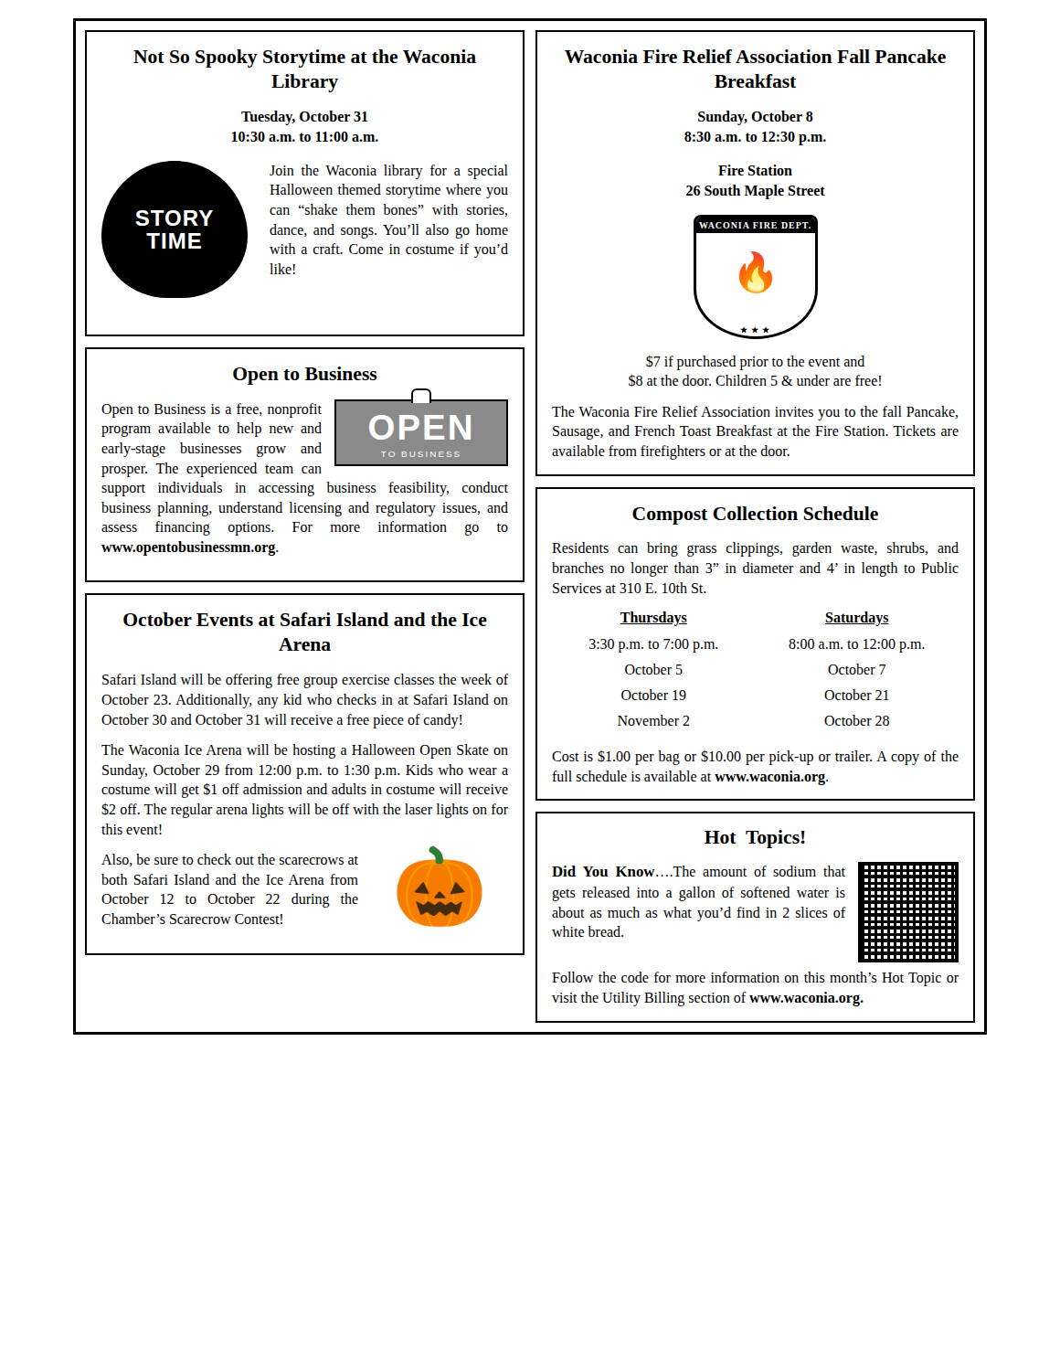Not So Spooky Storytime at the Waconia Library
Tuesday, October 31
10:30 a.m. to 11:00 a.m.
STORY
TIME
Join the Waconia library for a special Halloween themed storytime where you can “shake them bones” with stories, dance, and songs. You’ll also go home with a craft. Come in costume if you’d like!
Open to Business
OPEN
TO BUSINESS
Open to Business is a free, nonprofit program available to help new and early-stage businesses grow and prosper. The experienced team can support individuals in accessing business feasibility, conduct business planning, understand licensing and regulatory issues, and assess financing options. For more information go to www.opentobusinessmn.org.
October Events at Safari Island and the Ice Arena
Safari Island will be offering free group exercise classes the week of October 23. Additionally, any kid who checks in at Safari Island on October 30 and October 31 will receive a free piece of candy!
The Waconia Ice Arena will be hosting a Halloween Open Skate on Sunday, October 29 from 12:00 p.m. to 1:30 p.m. Kids who wear a costume will get $1 off admission and adults in costume will receive $2 off. The regular arena lights will be off with the laser lights on for this event!
🎃
Also, be sure to check out the scarecrows at both Safari Island and the Ice Arena from October 12 to October 22 during the Chamber’s Scarecrow Contest!
Waconia Fire Relief Association Fall Pancake Breakfast
Sunday, October 8
8:30 a.m. to 12:30 p.m.
Fire Station
26 South Maple Street
WACONIA FIRE DEPT.
🔥
★ ★ ★
$7 if purchased prior to the event and
$8 at the door. Children 5 & under are free!
The Waconia Fire Relief Association invites you to the fall Pancake, Sausage, and French Toast Breakfast at the Fire Station. Tickets are available from firefighters or at the door.
Compost Collection Schedule
Residents can bring grass clippings, garden waste, shrubs, and branches no longer than 3” in diameter and 4’ in length to Public Services at 310 E. 10th St.
| Thursdays | Saturdays |
| --- | --- |
| 3:30 p.m. to 7:00 p.m. | 8:00 a.m. to 12:00 p.m. |
| October 5 | October 7 |
| October 19 | October 21 |
| November 2 | October 28 |
Cost is $1.00 per bag or $10.00 per pick-up or trailer. A copy of the full schedule is available at www.waconia.org.
Hot Topics!
Did You Know….The amount of sodium that gets released into a gallon of softened water is about as much as what you’d find in 2 slices of white bread.
Follow the code for more information on this month’s Hot Topic or visit the Utility Billing section of www.waconia.org.